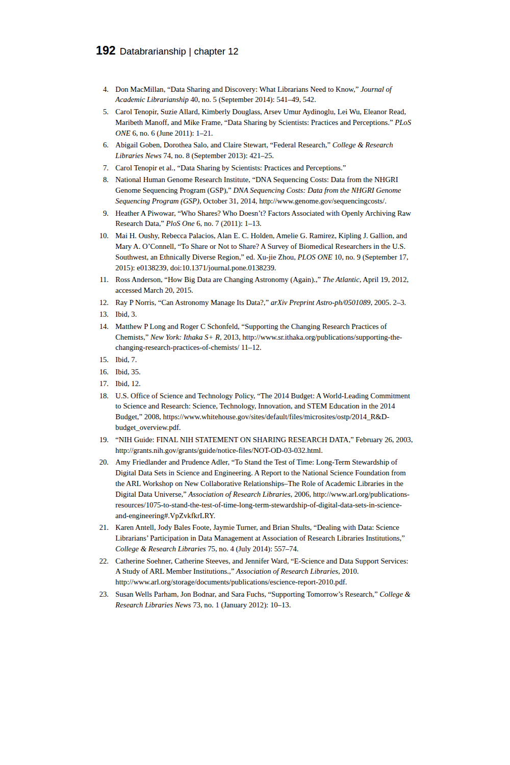192 Databrarianship|chapter 12
4. Don MacMillan, “Data Sharing and Discovery: What Librarians Need to Know,” Journal of Academic Librarianship 40, no. 5 (September 2014): 541–49, 542.
5. Carol Tenopir, Suzie Allard, Kimberly Douglass, Arsev Umur Aydinoglu, Lei Wu, Eleanor Read, Maribeth Manoff, and Mike Frame, “Data Sharing by Scientists: Practices and Perceptions.” PLoS ONE 6, no. 6 (June 2011): 1–21.
6. Abigail Goben, Dorothea Salo, and Claire Stewart, “Federal Research,” College & Research Libraries News 74, no. 8 (September 2013): 421–25.
7. Carol Tenopir et al., “Data Sharing by Scientists: Practices and Perceptions.”
8. National Human Genome Research Institute, “DNA Sequencing Costs: Data from the NHGRI Genome Sequencing Program (GSP),” DNA Sequencing Costs: Data from the NHGRI Genome Sequencing Program (GSP), October 31, 2014, http://www.genome.gov/sequencingcosts/.
9. Heather A Piwowar, “Who Shares? Who Doesn’t? Factors Associated with Openly Archiving Raw Research Data,” PloS One 6, no. 7 (2011): 1–13.
10. Mai H. Oushy, Rebecca Palacios, Alan E. C. Holden, Amelie G. Ramirez, Kipling J. Gallion, and Mary A. O’Connell, “To Share or Not to Share? A Survey of Biomedical Researchers in the U.S. Southwest, an Ethnically Diverse Region,” ed. Xu-jie Zhou, PLOS ONE 10, no. 9 (September 17, 2015): e0138239, doi:10.1371/journal.pone.0138239.
11. Ross Anderson, “How Big Data are Changing Astronomy (Again).,” The Atlantic, April 19, 2012, accessed March 20, 2015.
12. Ray P Norris, “Can Astronomy Manage Its Data?,” arXiv Preprint Astro-ph/0501089, 2005. 2–3.
13. Ibid, 3.
14. Matthew P Long and Roger C Schonfeld, “Supporting the Changing Research Practices of Chemists,” New York: Ithaka S+ R, 2013, http://www.sr.ithaka.org/publications/supporting-the-changing-research-practices-of-chemists/ 11–12.
15. Ibid, 7.
16. Ibid, 35.
17. Ibid, 12.
18. U.S. Office of Science and Technology Policy, “The 2014 Budget: A World-Leading Commitment to Science and Research: Science, Technology, Innovation, and STEM Education in the 2014 Budget,” 2008, https://www.whitehouse.gov/sites/default/files/microsites/ostp/2014_R&D-budget_overview.pdf.
19. “NIH Guide: FINAL NIH STATEMENT ON SHARING RESEARCH DATA,” February 26, 2003, http://grants.nih.gov/grants/guide/notice-files/NOT-OD-03-032.html.
20. Amy Friedlander and Prudence Adler, “To Stand the Test of Time: Long-Term Stewardship of Digital Data Sets in Science and Engineering. A Report to the National Science Foundation from the ARL Workshop on New Collaborative Relationships–The Role of Academic Libraries in the Digital Data Universe,” Association of Research Libraries, 2006, http://www.arl.org/publications-resources/1075-to-stand-the-test-of-time-long-term-stewardship-of-digital-data-sets-in-science-and-engineering#.VpZvkfkrLRY.
21. Karen Antell, Jody Bales Foote, Jaymie Turner, and Brian Shults, “Dealing with Data: Science Librarians’ Participation in Data Management at Association of Research Libraries Institutions,” College & Research Libraries 75, no. 4 (July 2014): 557–74.
22. Catherine Soehner, Catherine Steeves, and Jennifer Ward, “E-Science and Data Support Services: A Study of ARL Member Institutions.,” Association of Research Libraries, 2010. http://www.arl.org/storage/documents/publications/escience-report-2010.pdf.
23. Susan Wells Parham, Jon Bodnar, and Sara Fuchs, “Supporting Tomorrow’s Research,” College & Research Libraries News 73, no. 1 (January 2012): 10–13.